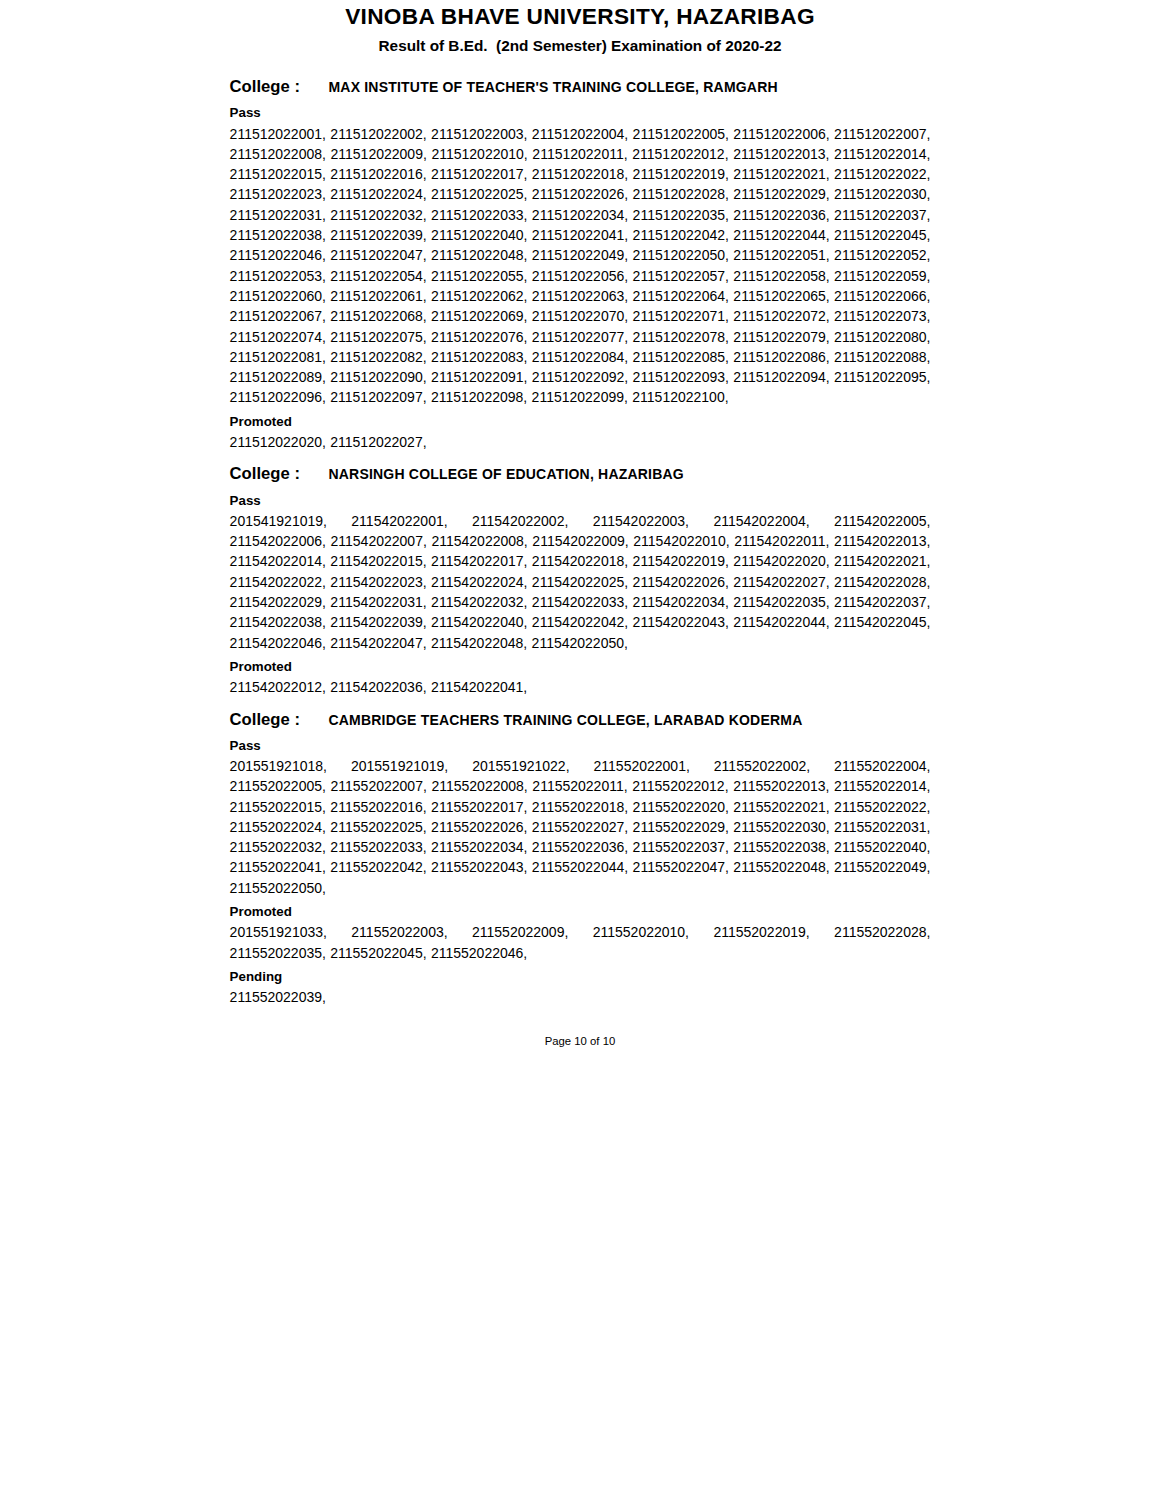VINOBA BHAVE UNIVERSITY, HAZARIBAG
Result of B.Ed. (2nd Semester) Examination of 2020-22
College : MAX INSTITUTE OF TEACHER'S TRAINING COLLEGE, RAMGARH
Pass
211512022001, 211512022002, 211512022003, 211512022004, 211512022005, 211512022006, 211512022007, 211512022008, 211512022009, 211512022010, 211512022011, 211512022012, 211512022013, 211512022014, 211512022015, 211512022016, 211512022017, 211512022018, 211512022019, 211512022021, 211512022022, 211512022023, 211512022024, 211512022025, 211512022026, 211512022028, 211512022029, 211512022030, 211512022031, 211512022032, 211512022033, 211512022034, 211512022035, 211512022036, 211512022037, 211512022038, 211512022039, 211512022040, 211512022041, 211512022042, 211512022044, 211512022045, 211512022046, 211512022047, 211512022048, 211512022049, 211512022050, 211512022051, 211512022052, 211512022053, 211512022054, 211512022055, 211512022056, 211512022057, 211512022058, 211512022059, 211512022060, 211512022061, 211512022062, 211512022063, 211512022064, 211512022065, 211512022066, 211512022067, 211512022068, 211512022069, 211512022070, 211512022071, 211512022072, 211512022073, 211512022074, 211512022075, 211512022076, 211512022077, 211512022078, 211512022079, 211512022080, 211512022081, 211512022082, 211512022083, 211512022084, 211512022085, 211512022086, 211512022088, 211512022089, 211512022090, 211512022091, 211512022092, 211512022093, 211512022094, 211512022095, 211512022096, 211512022097, 211512022098, 211512022099, 211512022100,
Promoted
211512022020, 211512022027,
College : NARSINGH COLLEGE OF EDUCATION, HAZARIBAG
Pass
201541921019, 211542022001, 211542022002, 211542022003, 211542022004, 211542022005, 211542022006, 211542022007, 211542022008, 211542022009, 211542022010, 211542022011, 211542022013, 211542022014, 211542022015, 211542022017, 211542022018, 211542022019, 211542022020, 211542022021, 211542022022, 211542022023, 211542022024, 211542022025, 211542022026, 211542022027, 211542022028, 211542022029, 211542022031, 211542022032, 211542022033, 211542022034, 211542022035, 211542022037, 211542022038, 211542022039, 211542022040, 211542022042, 211542022043, 211542022044, 211542022045, 211542022046, 211542022047, 211542022048, 211542022050,
Promoted
211542022012, 211542022036, 211542022041,
College : CAMBRIDGE TEACHERS TRAINING COLLEGE, LARABAD KODERMA
Pass
201551921018, 201551921019, 201551921022, 211552022001, 211552022002, 211552022004, 211552022005, 211552022007, 211552022008, 211552022011, 211552022012, 211552022013, 211552022014, 211552022015, 211552022016, 211552022017, 211552022018, 211552022020, 211552022021, 211552022022, 211552022024, 211552022025, 211552022026, 211552022027, 211552022029, 211552022030, 211552022031, 211552022032, 211552022033, 211552022034, 211552022036, 211552022037, 211552022038, 211552022040, 211552022041, 211552022042, 211552022043, 211552022044, 211552022047, 211552022048, 211552022049, 211552022050,
Promoted
201551921033, 211552022003, 211552022009, 211552022010, 211552022019, 211552022028, 211552022035, 211552022045, 211552022046,
Pending
211552022039,
Page 10 of 10